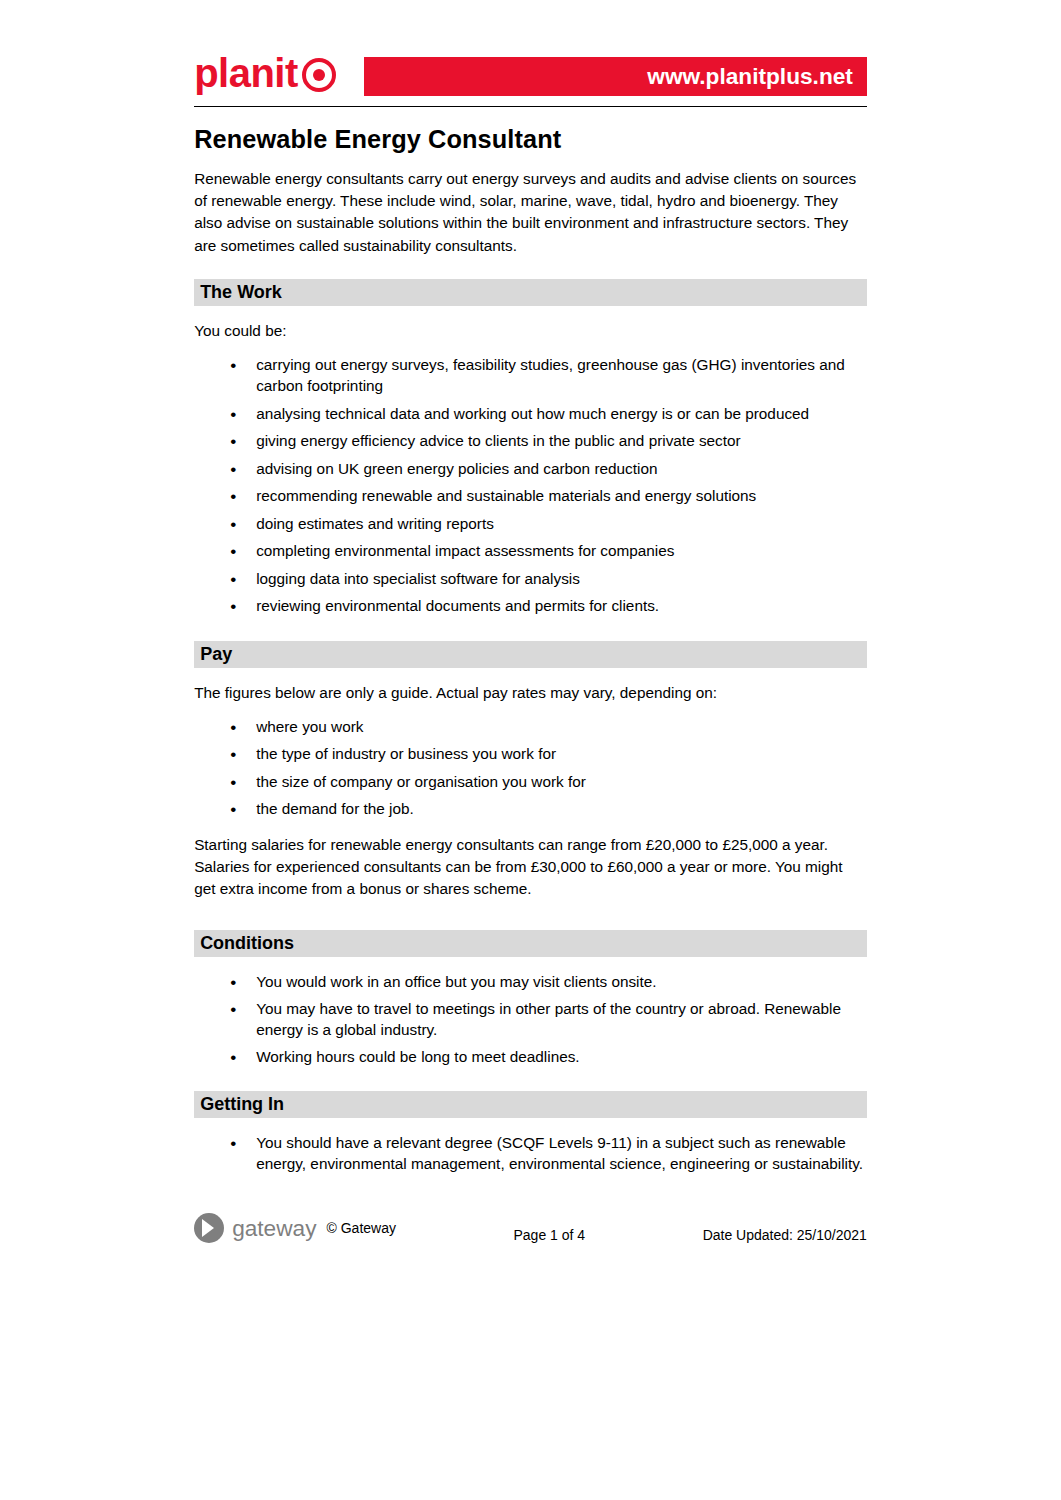planit
www.planitplus.net
Renewable Energy Consultant
Renewable energy consultants carry out energy surveys and audits and advise clients on sources of renewable energy. These include wind, solar, marine, wave, tidal, hydro and bioenergy. They also advise on sustainable solutions within the built environment and infrastructure sectors. They are sometimes called sustainability consultants.
The Work
You could be:
carrying out energy surveys, feasibility studies, greenhouse gas (GHG) inventories and carbon footprinting
analysing technical data and working out how much energy is or can be produced
giving energy efficiency advice to clients in the public and private sector
advising on UK green energy policies and carbon reduction
recommending renewable and sustainable materials and energy solutions
doing estimates and writing reports
completing environmental impact assessments for companies
logging data into specialist software for analysis
reviewing environmental documents and permits for clients.
Pay
The figures below are only a guide. Actual pay rates may vary, depending on:
where you work
the type of industry or business you work for
the size of company or organisation you work for
the demand for the job.
Starting salaries for renewable energy consultants can range from £20,000 to £25,000 a year. Salaries for experienced consultants can be from £30,000 to £60,000 a year or more. You might get extra income from a bonus or shares scheme.
Conditions
You would work in an office but you may visit clients onsite.
You may have to travel to meetings in other parts of the country or abroad. Renewable energy is a global industry.
Working hours could be long to meet deadlines.
Getting In
You should have a relevant degree (SCQF Levels 9-11) in a subject such as renewable energy, environmental management, environmental science, engineering or sustainability.
gateway
© Gateway
Page 1 of 4
Date Updated: 25/10/2021